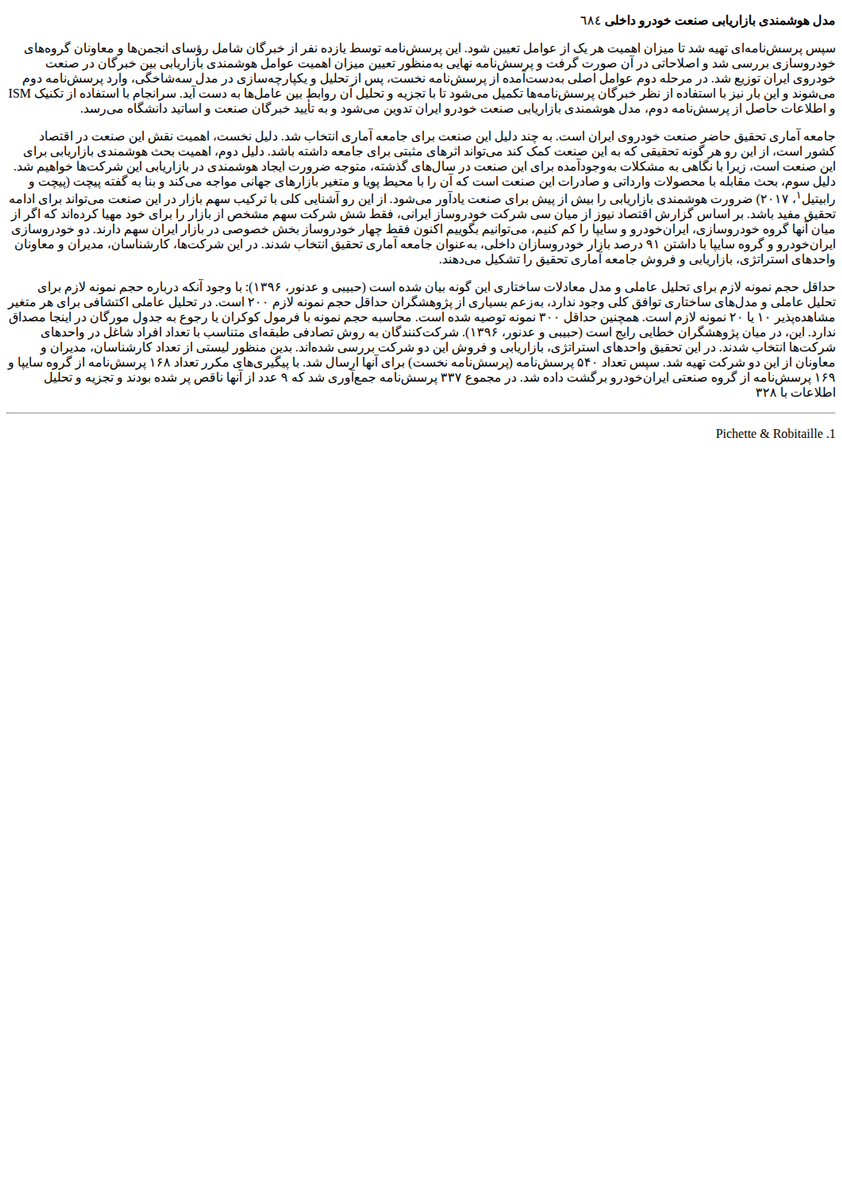مدل هوشمندی بازاریابی صنعت خودرو داخلی ٦٨٤
سپس پرسش‌نامه‌ای تهیه شد تا میزان اهمیت هر یک از عوامل تعیین شود. این پرسش‌نامه توسط یازده نفر از خبرگان شامل رؤسای انجمن‌ها و معاونان گروه‌های خودروسازی بررسی شد و اصلاحاتی در آن صورت گرفت و پرسش‌نامه نهایی به‌منظور تعیین میزان اهمیت عوامل هوشمندی بازاریابی بین خبرگان در صنعت خودروی ایران توزیع شد. در مرحله دوم عوامل اصلی به‌دست‌آمده از پرسش‌نامه نخست، پس از تحلیل و یکپارچه‌سازی در مدل سه‌شاخگی، وارد پرسش‌نامه دوم می‌شوند و این بار نیز با استفاده از نظر خبرگان پرسش‌نامه‌ها تکمیل می‌شود تا با تجزیه و تحلیل آن روابط بین عامل‌ها به دست آید. سرانجام با استفاده از تکنیک ISM و اطلاعات حاصل از پرسش‌نامه دوم، مدل هوشمندی بازاریابی صنعت خودرو ایران تدوین می‌شود و به تأیید خبرگان صنعت و اساتید دانشگاه می‌رسد.
جامعه آماری تحقیق حاضر صنعت خودروی ایران است. به چند دلیل این صنعت برای جامعه آماری انتخاب شد. دلیل نخست، اهمیت نقش این صنعت در اقتصاد کشور است، از این رو هر گونه تحقیقی که به این صنعت کمک کند می‌تواند اثرهای مثبتی برای جامعه داشته باشد. دلیل دوم، اهمیت بحث هوشمندی بازاریابی برای این صنعت است، زیرا با نگاهی به مشکلات به‌وجودآمده برای این صنعت در سال‌های گذشته، متوجه ضرورت ایجاد هوشمندی در بازاریابی این شرکت‌ها خواهیم شد. دلیل سوم، بحث مقابله با محصولات وارداتی و صادرات این صنعت است که آن را با محیط پویا و متغیر بازارهای جهانی مواجه می‌کند و بنا به گفته پیچت (پیچت و رابیتیل۱، ۲۰۱۷) ضرورت هوشمندی بازاریابی را بیش از پیش برای صنعت یادآور می‌شود. از این رو آشنایی کلی با ترکیب سهم بازار در این صنعت می‌تواند برای ادامه تحقیق مفید باشد. بر اساس گزارش اقتصاد نیوز از میان سی شرکت خودروساز ایرانی، فقط شش شرکت سهم مشخص از بازار را برای خود مهیا کرده‌اند که اگر از میان آنها گروه خودروسازی، ایران‌خودرو و سایپا را کم کنیم، می‌توانیم بگوییم اکنون فقط چهار خودروساز بخش خصوصی در بازار ایران سهم دارند. دو خودروسازی ایران‌خودرو و گروه سایپا با داشتن ۹۱ درصد بازار خودروسازان داخلی، به‌عنوان جامعه آماری تحقیق انتخاب شدند. در این شرکت‌ها، کارشناسان، مدیران و معاونان واحدهای استراتژی، بازاریابی و فروش جامعه آماری تحقیق را تشکیل می‌دهند.
حداقل حجم نمونه لازم برای تحلیل عاملی و مدل معادلات ساختاری این گونه بیان شده است (حبیبی و عدنور، ۱۳۹۶): با وجود آنکه درباره حجم نمونه لازم برای تحلیل عاملی و مدل‌های ساختاری توافق کلی وجود ندارد، به‌زعم بسیاری از پژوهشگران حداقل حجم نمونه لازم ۲۰۰ است. در تحلیل عاملی اکتشافی برای هر متغیر مشاهده‌پذیر ۱۰ یا ۲۰ نمونه لازم است. همچنین حداقل ۳۰۰ نمونه توصیه شده است. محاسبه حجم نمونه با فرمول کوکران یا رجوع به جدول مورگان در اینجا مصداق ندارد. این، در میان پژوهشگران خطایی رایج است (حبیبی و عدنور، ۱۳۹۶). شرکت‌کنندگان به روش تصادفی طبقه‌ای متناسب با تعداد افراد شاغل در واحدهای شرکت‌ها انتخاب شدند. در این تحقیق واحدهای استراتژی، بازاریابی و فروش این دو شرکت بررسی شده‌اند. بدین منظور لیستی از تعداد کارشناسان، مدیران و معاونان از این دو شرکت تهیه شد. سپس تعداد ۵۴۰ پرسش‌نامه (پرسش‌نامه نخست) برای آنها ارسال شد. با پیگیری‌های مکرر تعداد ۱۶۸ پرسش‌نامه از گروه سایپا و ۱۶۹ پرسش‌نامه از گروه صنعتی ایران‌خودرو برگشت داده شد. در مجموع ۳۳۷ پرسش‌نامه جمع‌آوری شد که ۹ عدد از آنها ناقص پر شده بودند و تجزیه و تحلیل اطلاعات با ۳۲۸
1. Pichette & Robitaille